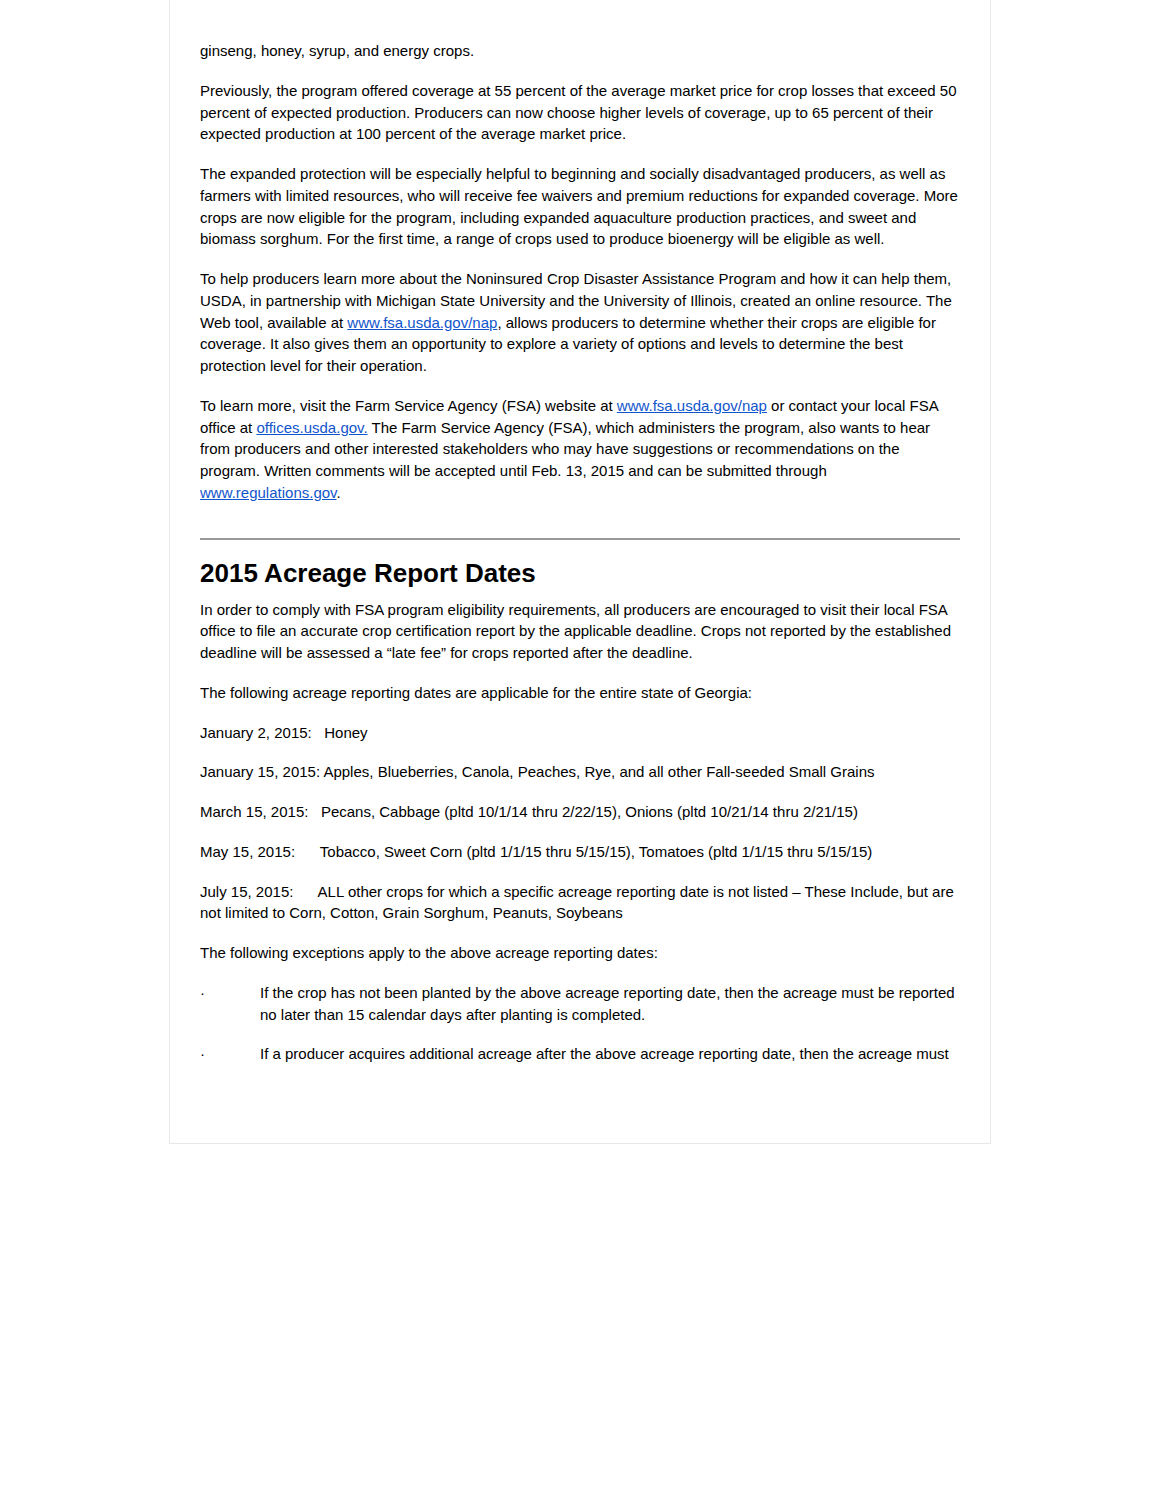ginseng, honey, syrup, and energy crops.
Previously, the program offered coverage at 55 percent of the average market price for crop losses that exceed 50 percent of expected production. Producers can now choose higher levels of coverage, up to 65 percent of their expected production at 100 percent of the average market price.
The expanded protection will be especially helpful to beginning and socially disadvantaged producers, as well as farmers with limited resources, who will receive fee waivers and premium reductions for expanded coverage. More crops are now eligible for the program, including expanded aquaculture production practices, and sweet and biomass sorghum. For the first time, a range of crops used to produce bioenergy will be eligible as well.
To help producers learn more about the Noninsured Crop Disaster Assistance Program and how it can help them, USDA, in partnership with Michigan State University and the University of Illinois, created an online resource. The Web tool, available at www.fsa.usda.gov/nap, allows producers to determine whether their crops are eligible for coverage. It also gives them an opportunity to explore a variety of options and levels to determine the best protection level for their operation.
To learn more, visit the Farm Service Agency (FSA) website at www.fsa.usda.gov/nap or contact your local FSA office at offices.usda.gov. The Farm Service Agency (FSA), which administers the program, also wants to hear from producers and other interested stakeholders who may have suggestions or recommendations on the program. Written comments will be accepted until Feb. 13, 2015 and can be submitted through www.regulations.gov.
2015 Acreage Report Dates
In order to comply with FSA program eligibility requirements, all producers are encouraged to visit their local FSA office to file an accurate crop certification report by the applicable deadline. Crops not reported by the established deadline will be assessed a “late fee” for crops reported after the deadline.
The following acreage reporting dates are applicable for the entire state of Georgia:
January 2, 2015: Honey
January 15, 2015: Apples, Blueberries, Canola, Peaches, Rye, and all other Fall-seeded Small Grains
March 15, 2015: Pecans, Cabbage (pltd 10/1/14 thru 2/22/15), Onions (pltd 10/21/14 thru 2/21/15)
May 15, 2015: Tobacco, Sweet Corn (pltd 1/1/15 thru 5/15/15), Tomatoes (pltd 1/1/15 thru 5/15/15)
July 15, 2015: ALL other crops for which a specific acreage reporting date is not listed – These Include, but are not limited to Corn, Cotton, Grain Sorghum, Peanuts, Soybeans
The following exceptions apply to the above acreage reporting dates:
·If the crop has not been planted by the above acreage reporting date, then the acreage must be reported no later than 15 calendar days after planting is completed.
·If a producer acquires additional acreage after the above acreage reporting date, then the acreage must be reported no later than 30 calendars days after purchase or acquiring the lease.